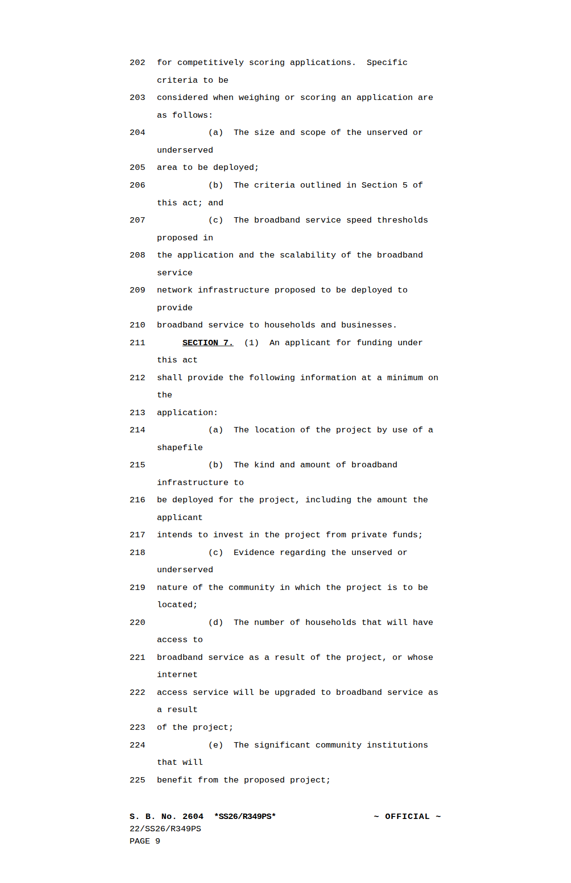202 for competitively scoring applications. Specific criteria to be
203 considered when weighing or scoring an application are as follows:
204 (a) The size and scope of the unserved or underserved
205 area to be deployed;
206 (b) The criteria outlined in Section 5 of this act; and
207 (c) The broadband service speed thresholds proposed in
208 the application and the scalability of the broadband service
209 network infrastructure proposed to be deployed to provide
210 broadband service to households and businesses.
211 SECTION 7. (1) An applicant for funding under this act
212 shall provide the following information at a minimum on the
213 application:
214 (a) The location of the project by use of a shapefile
215 (b) The kind and amount of broadband infrastructure to
216 be deployed for the project, including the amount the applicant
217 intends to invest in the project from private funds;
218 (c) Evidence regarding the unserved or underserved
219 nature of the community in which the project is to be located;
220 (d) The number of households that will have access to
221 broadband service as a result of the project, or whose internet
222 access service will be upgraded to broadband service as a result
223 of the project;
224 (e) The significant community institutions that will
225 benefit from the proposed project;
S. B. No. 2604 *SS26/R349PS* ~ OFFICIAL ~
22/SS26/R349PS
PAGE 9